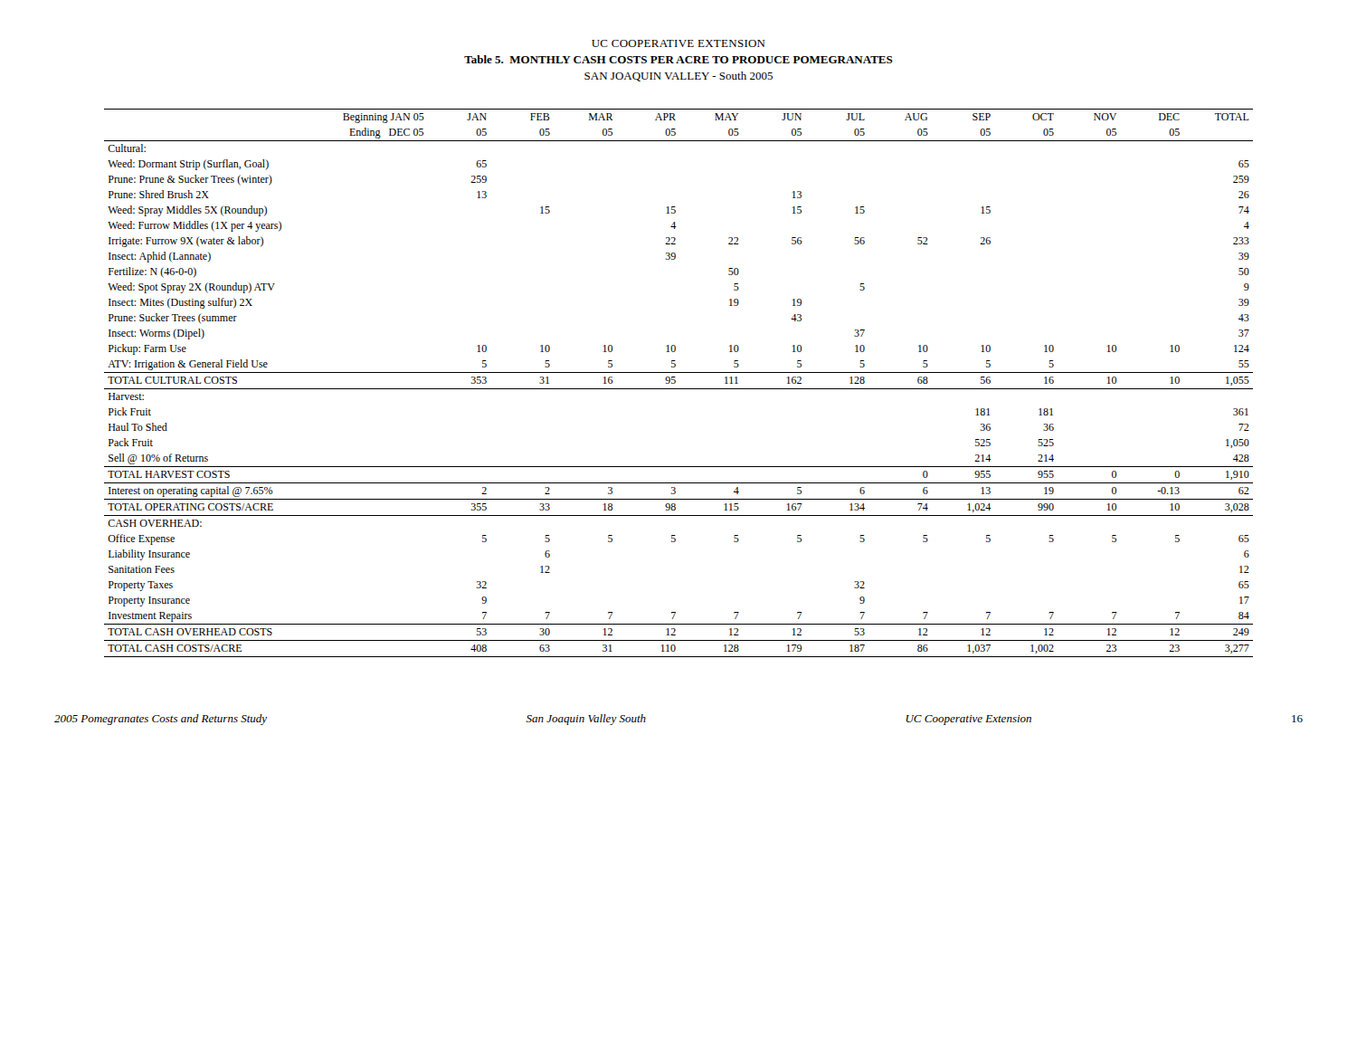UC COOPERATIVE EXTENSION
Table 5. MONTHLY CASH COSTS PER ACRE TO PRODUCE POMEGRANATES
SAN JOAQUIN VALLEY - South 2005
| Beginning JAN 05 | JAN | FEB | MAR | APR | MAY | JUN | JUL | AUG | SEP | OCT | NOV | DEC | TOTAL |
| --- | --- | --- | --- | --- | --- | --- | --- | --- | --- | --- | --- | --- | --- |
| Ending DEC 05 | 05 | 05 | 05 | 05 | 05 | 05 | 05 | 05 | 05 | 05 | 05 | 05 | |
| Cultural: | | | | | | | | | | | | | |
| Weed: Dormant Strip (Surflan, Goal) | 65 | | | | | | | | | | | | 65 |
| Prune: Prune & Sucker Trees (winter) | 259 | | | | | | | | | | | | 259 |
| Prune: Shred Brush 2X | 13 | | | | | 13 | | | | | | | 26 |
| Weed: Spray Middles 5X (Roundup) | | 15 | | 15 | | 15 | 15 | | 15 | | | | 74 |
| Weed: Furrow Middles (1X per 4 years) | | | | 4 | | | | | | | | | 4 |
| Irrigate: Furrow 9X (water & labor) | | | | 22 | 22 | 56 | 56 | 52 | 26 | | | | 233 |
| Insect: Aphid (Lannate) | | | | 39 | | | | | | | | | 39 |
| Fertilize: N (46-0-0) | | | | | 50 | | | | | | | | 50 |
| Weed: Spot Spray 2X (Roundup) ATV | | | | | 5 | | 5 | | | | | | 9 |
| Insect: Mites (Dusting sulfur) 2X | | | | | 19 | 19 | | | | | | | 39 |
| Prune: Sucker Trees (summer | | | | | | 43 | | | | | | | 43 |
| Insect: Worms (Dipel) | | | | | | | 37 | | | | | | 37 |
| Pickup: Farm Use | 10 | 10 | 10 | 10 | 10 | 10 | 10 | 10 | 10 | 10 | 10 | 10 | 124 |
| ATV: Irrigation & General Field Use | 5 | 5 | 5 | 5 | 5 | 5 | 5 | 5 | 5 | 5 | | | 55 |
| TOTAL CULTURAL COSTS | 353 | 31 | 16 | 95 | 111 | 162 | 128 | 68 | 56 | 16 | 10 | 10 | 1,055 |
| Harvest: | | | | | | | | | | | | | |
| Pick Fruit | | | | | | | | | 181 | 181 | | | 361 |
| Haul To Shed | | | | | | | | | 36 | 36 | | | 72 |
| Pack Fruit | | | | | | | | | 525 | 525 | | | 1,050 |
| Sell @ 10% of Returns | | | | | | | | | 214 | 214 | | | 428 |
| TOTAL HARVEST COSTS | | | | | | | | 0 | 955 | 955 | 0 | 0 | 1,910 |
| Interest on operating capital @ 7.65% | 2 | 2 | 3 | 3 | 4 | 5 | 6 | 6 | 13 | 19 | 0 | -0.13 | 62 |
| TOTAL OPERATING COSTS/ACRE | 355 | 33 | 18 | 98 | 115 | 167 | 134 | 74 | 1,024 | 990 | 10 | 10 | 3,028 |
| CASH OVERHEAD: | | | | | | | | | | | | | |
| Office Expense | 5 | 5 | 5 | 5 | 5 | 5 | 5 | 5 | 5 | 5 | 5 | 5 | 65 |
| Liability Insurance | | 6 | | | | | | | | | | | 6 |
| Sanitation Fees | | 12 | | | | | | | | | | | 12 |
| Property Taxes | 32 | | | | | | 32 | | | | | | 65 |
| Property Insurance | 9 | | | | | | 9 | | | | | | 17 |
| Investment Repairs | 7 | 7 | 7 | 7 | 7 | 7 | 7 | 7 | 7 | 7 | 7 | 7 | 84 |
| TOTAL CASH OVERHEAD COSTS | 53 | 30 | 12 | 12 | 12 | 12 | 53 | 12 | 12 | 12 | 12 | 12 | 249 |
| TOTAL CASH COSTS/ACRE | 408 | 63 | 31 | 110 | 128 | 179 | 187 | 86 | 1,037 | 1,002 | 23 | 23 | 3,277 |
2005 Pomegranates Costs and Returns Study San Joaquin Valley South UC Cooperative Extension 16